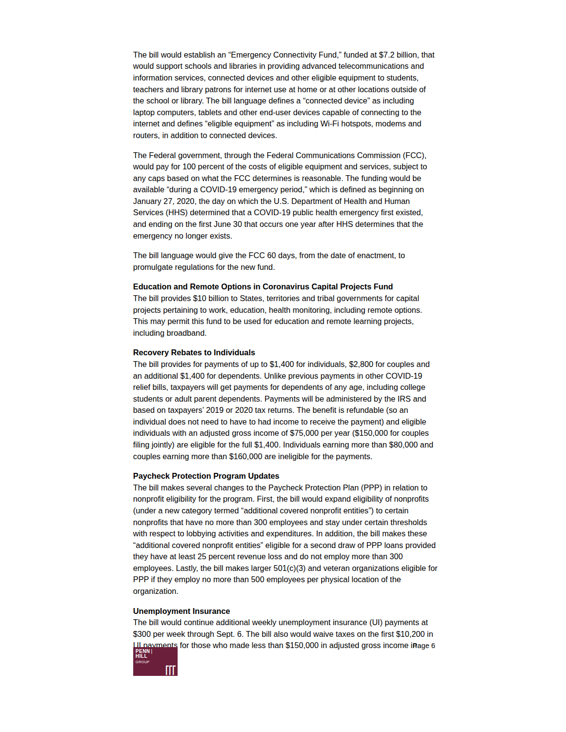The bill would establish an “Emergency Connectivity Fund,” funded at $7.2 billion, that would support schools and libraries in providing advanced telecommunications and information services, connected devices and other eligible equipment to students, teachers and library patrons for internet use at home or at other locations outside of the school or library. The bill language defines a “connected device” as including laptop computers, tablets and other end-user devices capable of connecting to the internet and defines “eligible equipment” as including Wi-Fi hotspots, modems and routers, in addition to connected devices.
The Federal government, through the Federal Communications Commission (FCC), would pay for 100 percent of the costs of eligible equipment and services, subject to any caps based on what the FCC determines is reasonable. The funding would be available “during a COVID-19 emergency period,” which is defined as beginning on January 27, 2020, the day on which the U.S. Department of Health and Human Services (HHS) determined that a COVID-19 public health emergency first existed, and ending on the first June 30 that occurs one year after HHS determines that the emergency no longer exists.
The bill language would give the FCC 60 days, from the date of enactment, to promulgate regulations for the new fund.
Education and Remote Options in Coronavirus Capital Projects Fund
The bill provides $10 billion to States, territories and tribal governments for capital projects pertaining to work, education, health monitoring, including remote options. This may permit this fund to be used for education and remote learning projects, including broadband.
Recovery Rebates to Individuals
The bill provides for payments of up to $1,400 for individuals, $2,800 for couples and an additional $1,400 for dependents. Unlike previous payments in other COVID-19 relief bills, taxpayers will get payments for dependents of any age, including college students or adult parent dependents. Payments will be administered by the IRS and based on taxpayers’ 2019 or 2020 tax returns. The benefit is refundable (so an individual does not need to have to had income to receive the payment) and eligible individuals with an adjusted gross income of $75,000 per year ($150,000 for couples filing jointly) are eligible for the full $1,400. Individuals earning more than $80,000 and couples earning more than $160,000 are ineligible for the payments.
Paycheck Protection Program Updates
The bill makes several changes to the Paycheck Protection Plan (PPP) in relation to nonprofit eligibility for the program. First, the bill would expand eligibility of nonprofits (under a new category termed “additional covered nonprofit entities”) to certain nonprofits that have no more than 300 employees and stay under certain thresholds with respect to lobbying activities and expenditures. In addition, the bill makes these “additional covered nonprofit entities” eligible for a second draw of PPP loans provided they have at least 25 percent revenue loss and do not employ more than 300 employees. Lastly, the bill makes larger 501(c)(3) and veteran organizations eligible for PPP if they employ no more than 500 employees per physical location of the organization.
Unemployment Insurance
The bill would continue additional weekly unemployment insurance (UI) payments at $300 per week through Sept. 6. The bill also would waive taxes on the first $10,200 in UI payments for those who made less than $150,000 in adjusted gross income in 2020.
Page 6
PENN|
HILL
GROUP ⎡⎡⎡